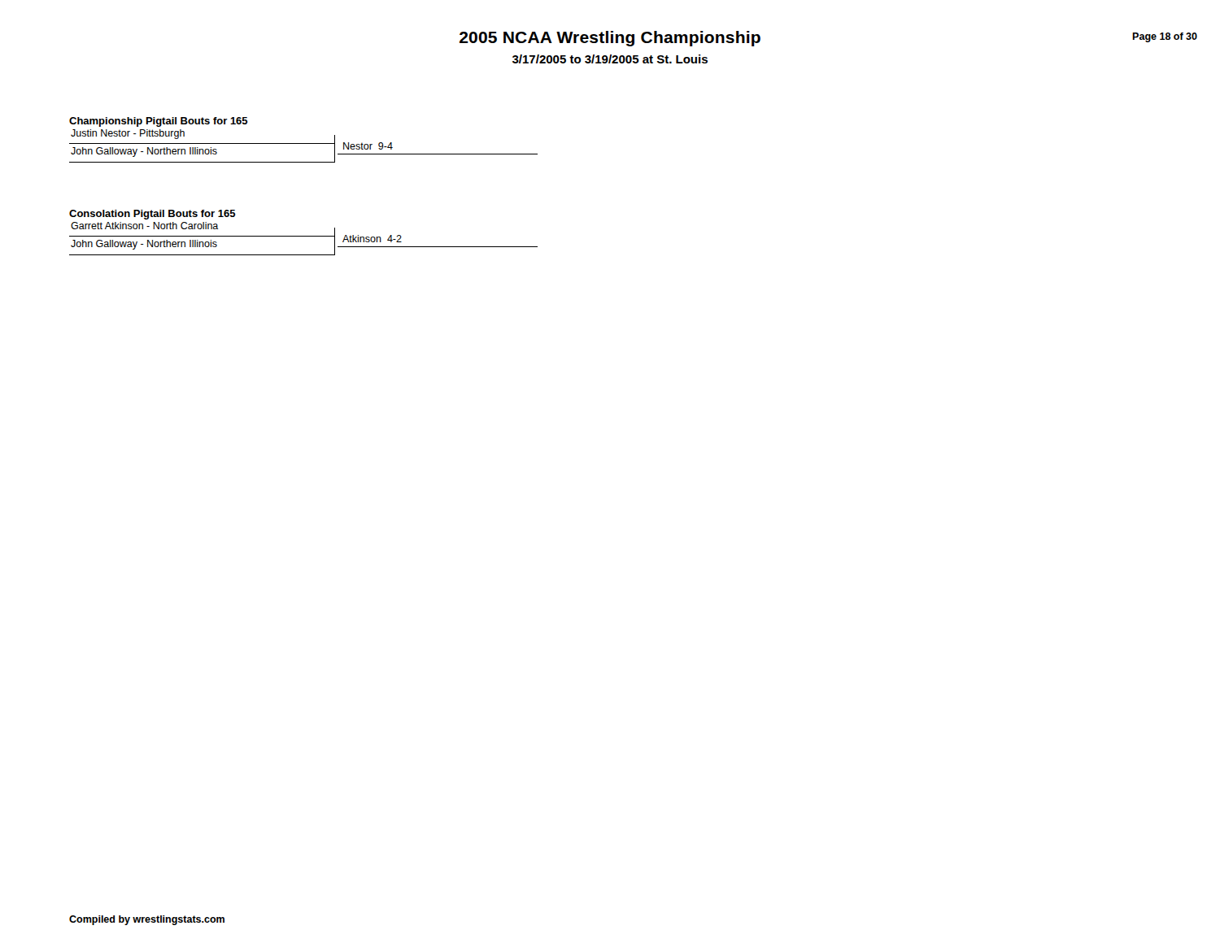Page 18 of 30
2005 NCAA Wrestling Championship
3/17/2005 to 3/19/2005 at St. Louis
Championship Pigtail Bouts for 165
Justin Nestor - Pittsburgh
John Galloway - Northern Illinois
Nestor 9-4
Consolation Pigtail Bouts for 165
Garrett Atkinson - North Carolina
John Galloway - Northern Illinois
Atkinson 4-2
Compiled by wrestlingstats.com